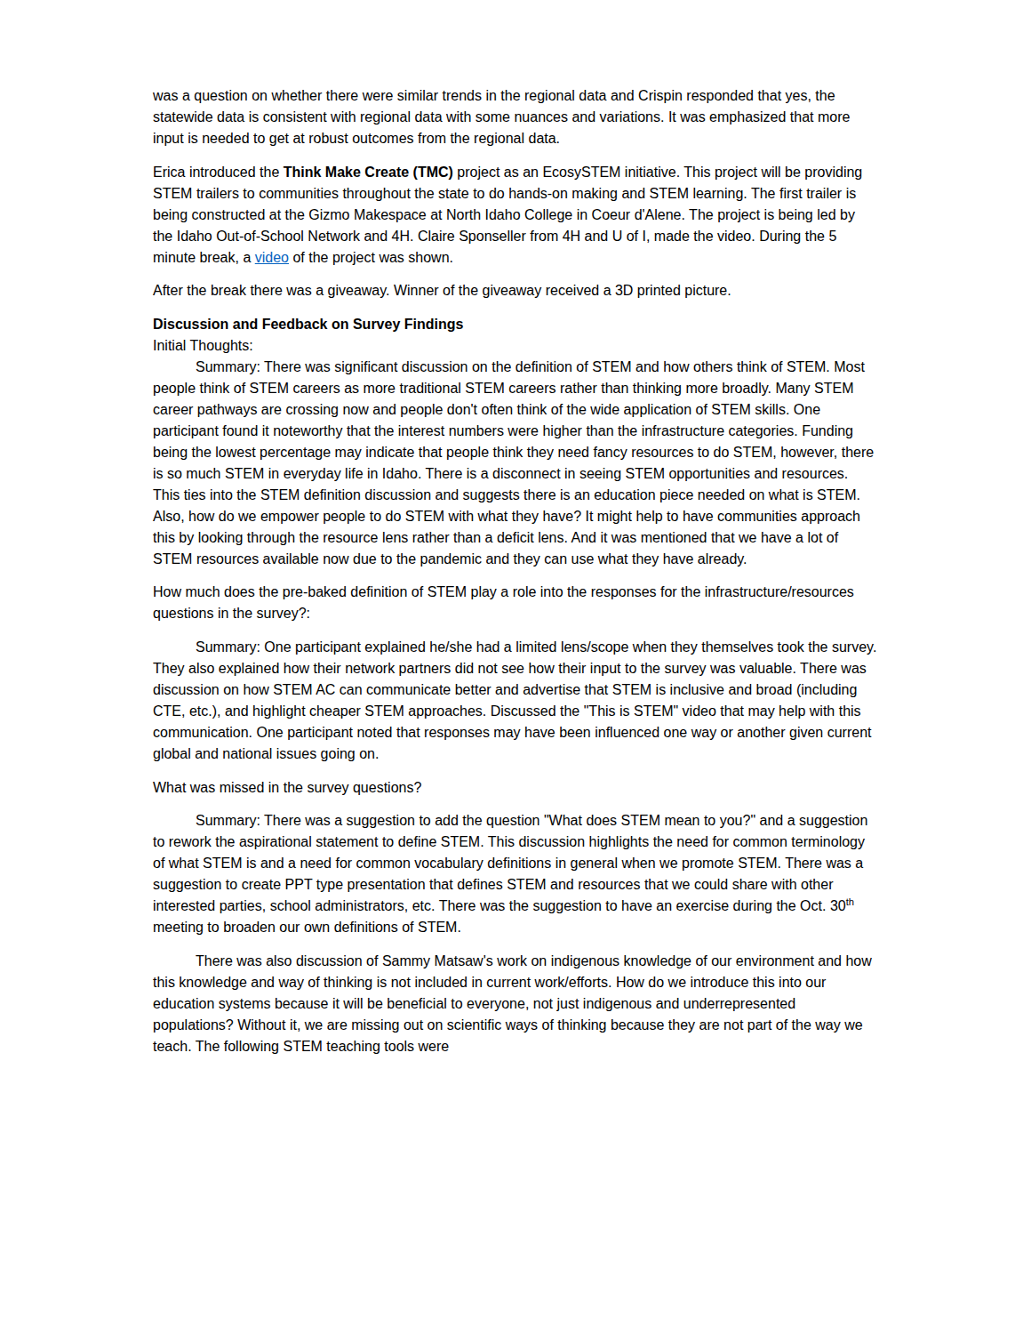was a question on whether there were similar trends in the regional data and Crispin responded that yes, the statewide data is consistent with regional data with some nuances and variations. It was emphasized that more input is needed to get at robust outcomes from the regional data.
Erica introduced the Think Make Create (TMC) project as an EcosySTEM initiative. This project will be providing STEM trailers to communities throughout the state to do hands-on making and STEM learning. The first trailer is being constructed at the Gizmo Makespace at North Idaho College in Coeur d'Alene. The project is being led by the Idaho Out-of-School Network and 4H. Claire Sponseller from 4H and U of I, made the video. During the 5 minute break, a video of the project was shown.
After the break there was a giveaway. Winner of the giveaway received a 3D printed picture.
Discussion and Feedback on Survey Findings
Initial Thoughts:
Summary: There was significant discussion on the definition of STEM and how others think of STEM. Most people think of STEM careers as more traditional STEM careers rather than thinking more broadly. Many STEM career pathways are crossing now and people don't often think of the wide application of STEM skills. One participant found it noteworthy that the interest numbers were higher than the infrastructure categories. Funding being the lowest percentage may indicate that people think they need fancy resources to do STEM, however, there is so much STEM in everyday life in Idaho. There is a disconnect in seeing STEM opportunities and resources. This ties into the STEM definition discussion and suggests there is an education piece needed on what is STEM. Also, how do we empower people to do STEM with what they have? It might help to have communities approach this by looking through the resource lens rather than a deficit lens. And it was mentioned that we have a lot of STEM resources available now due to the pandemic and they can use what they have already.
How much does the pre-baked definition of STEM play a role into the responses for the infrastructure/resources questions in the survey?:
Summary: One participant explained he/she had a limited lens/scope when they themselves took the survey. They also explained how their network partners did not see how their input to the survey was valuable. There was discussion on how STEM AC can communicate better and advertise that STEM is inclusive and broad (including CTE, etc.), and highlight cheaper STEM approaches. Discussed the "This is STEM" video that may help with this communication. One participant noted that responses may have been influenced one way or another given current global and national issues going on.
What was missed in the survey questions?
Summary: There was a suggestion to add the question "What does STEM mean to you?" and a suggestion to rework the aspirational statement to define STEM. This discussion highlights the need for common terminology of what STEM is and a need for common vocabulary definitions in general when we promote STEM. There was a suggestion to create PPT type presentation that defines STEM and resources that we could share with other interested parties, school administrators, etc. There was the suggestion to have an exercise during the Oct. 30th meeting to broaden our own definitions of STEM.
There was also discussion of Sammy Matsaw's work on indigenous knowledge of our environment and how this knowledge and way of thinking is not included in current work/efforts. How do we introduce this into our education systems because it will be beneficial to everyone, not just indigenous and underrepresented populations? Without it, we are missing out on scientific ways of thinking because they are not part of the way we teach. The following STEM teaching tools were